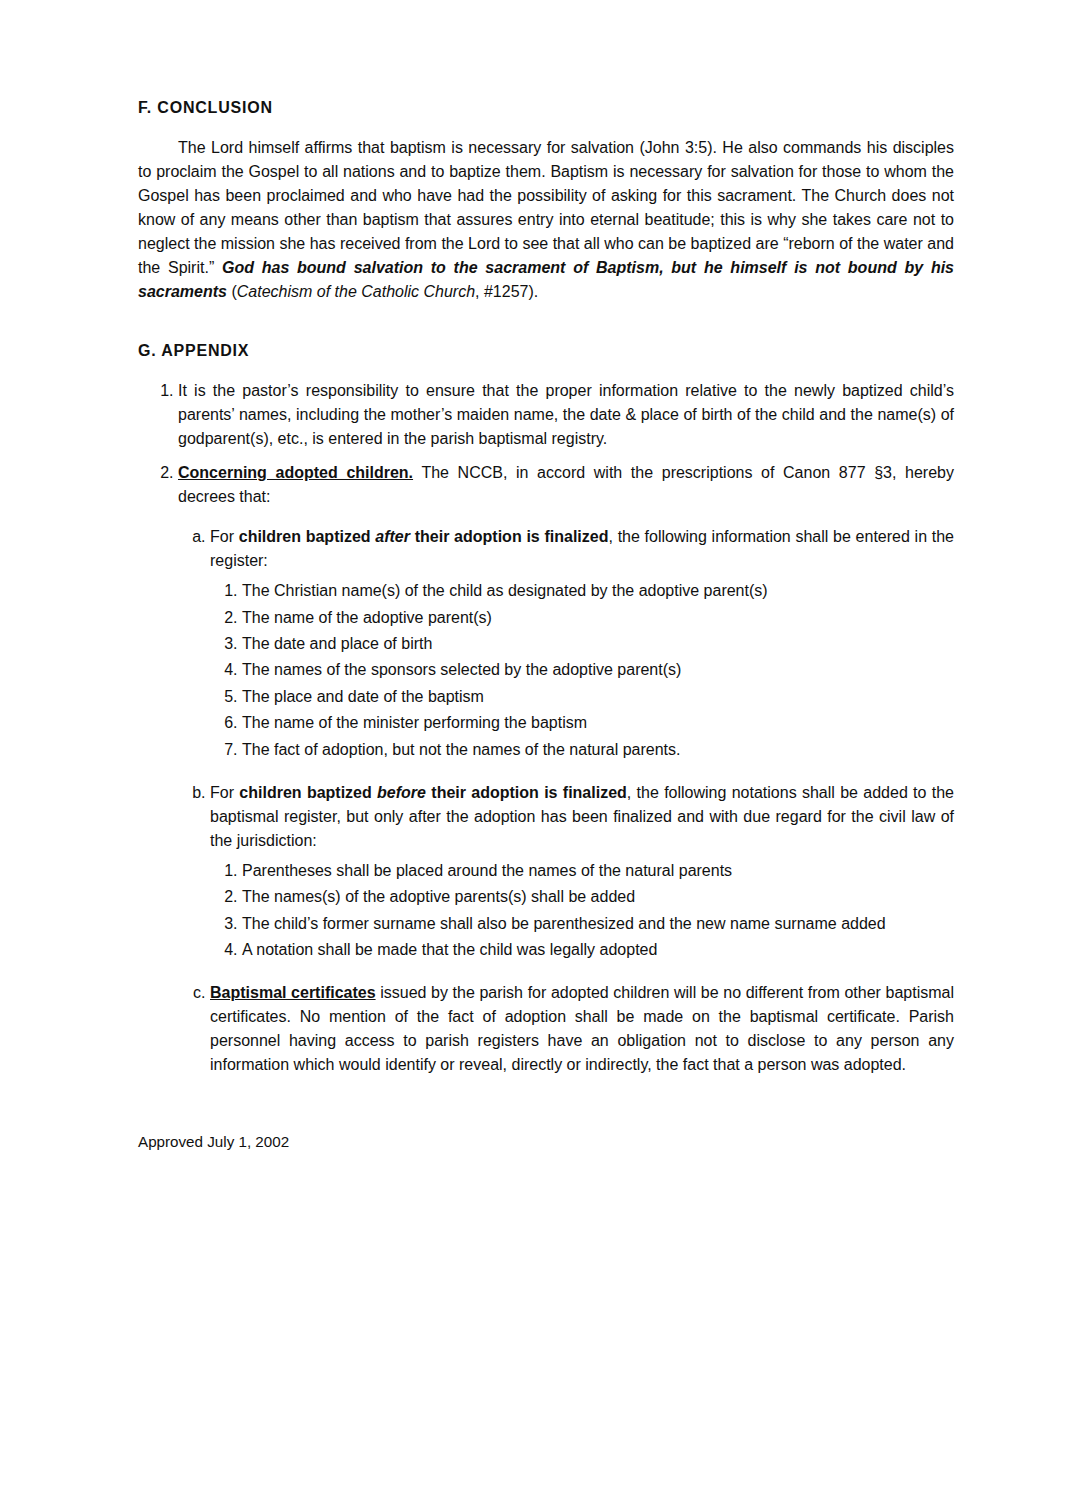F. CONCLUSION
The Lord himself affirms that baptism is necessary for salvation (John 3:5). He also commands his disciples to proclaim the Gospel to all nations and to baptize them. Baptism is necessary for salvation for those to whom the Gospel has been proclaimed and who have had the possibility of asking for this sacrament. The Church does not know of any means other than baptism that assures entry into eternal beatitude; this is why she takes care not to neglect the mission she has received from the Lord to see that all who can be baptized are “reborn of the water and the Spirit.” God has bound salvation to the sacrament of Baptism, but he himself is not bound by his sacraments (Catechism of the Catholic Church, #1257).
G. APPENDIX
It is the pastor’s responsibility to ensure that the proper information relative to the newly baptized child’s parents’ names, including the mother’s maiden name, the date & place of birth of the child and the name(s) of godparent(s), etc., is entered in the parish baptismal registry.
Concerning adopted children. The NCCB, in accord with the prescriptions of Canon 877 §3, hereby decrees that:
For children baptized after their adoption is finalized, the following information shall be entered in the register:
The Christian name(s) of the child as designated by the adoptive parent(s)
The name of the adoptive parent(s)
The date and place of birth
The names of the sponsors selected by the adoptive parent(s)
The place and date of the baptism
The name of the minister performing the baptism
The fact of adoption, but not the names of the natural parents.
For children baptized before their adoption is finalized, the following notations shall be added to the baptismal register, but only after the adoption has been finalized and with due regard for the civil law of the jurisdiction:
Parentheses shall be placed around the names of the natural parents
The names(s) of the adoptive parents(s) shall be added
The child’s former surname shall also be parenthesized and the new name surname added
A notation shall be made that the child was legally adopted
Baptismal certificates issued by the parish for adopted children will be no different from other baptismal certificates. No mention of the fact of adoption shall be made on the baptismal certificate. Parish personnel having access to parish registers have an obligation not to disclose to any person any information which would identify or reveal, directly or indirectly, the fact that a person was adopted.
Approved July 1, 2002